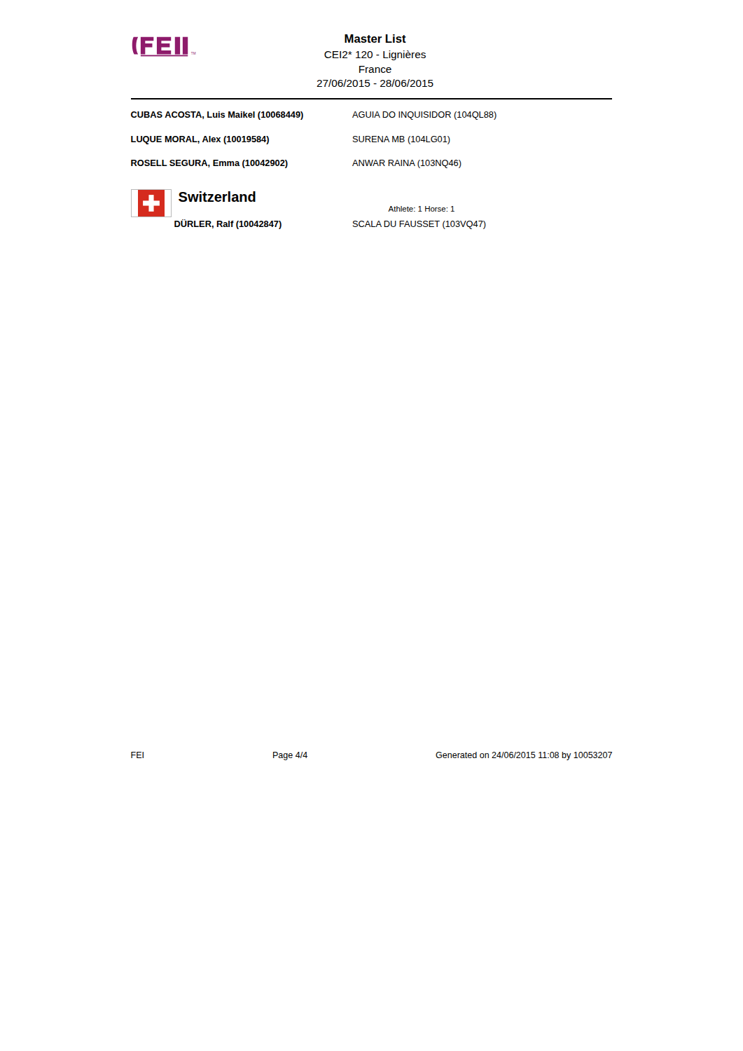TM
Master List
CEI2* 120 - Lignières
France
27/06/2015 - 28/06/2015
| CUBAS ACOSTA, Luis Maikel (10068449) | AGUIA DO INQUISIDOR (104QL88) |
| LUQUE MORAL, Alex (10019584) | SURENA MB (104LG01) |
| ROSELL SEGURA, Emma (10042902) | ANWAR RAINA (103NQ46) |
Switzerland
Athlete: 1 Horse: 1
| DÜRLER, Ralf (10042847) | SCALA DU FAUSSET (103VQ47) |
FEI
Page 4/4
Generated on 24/06/2015 11:08 by 10053207